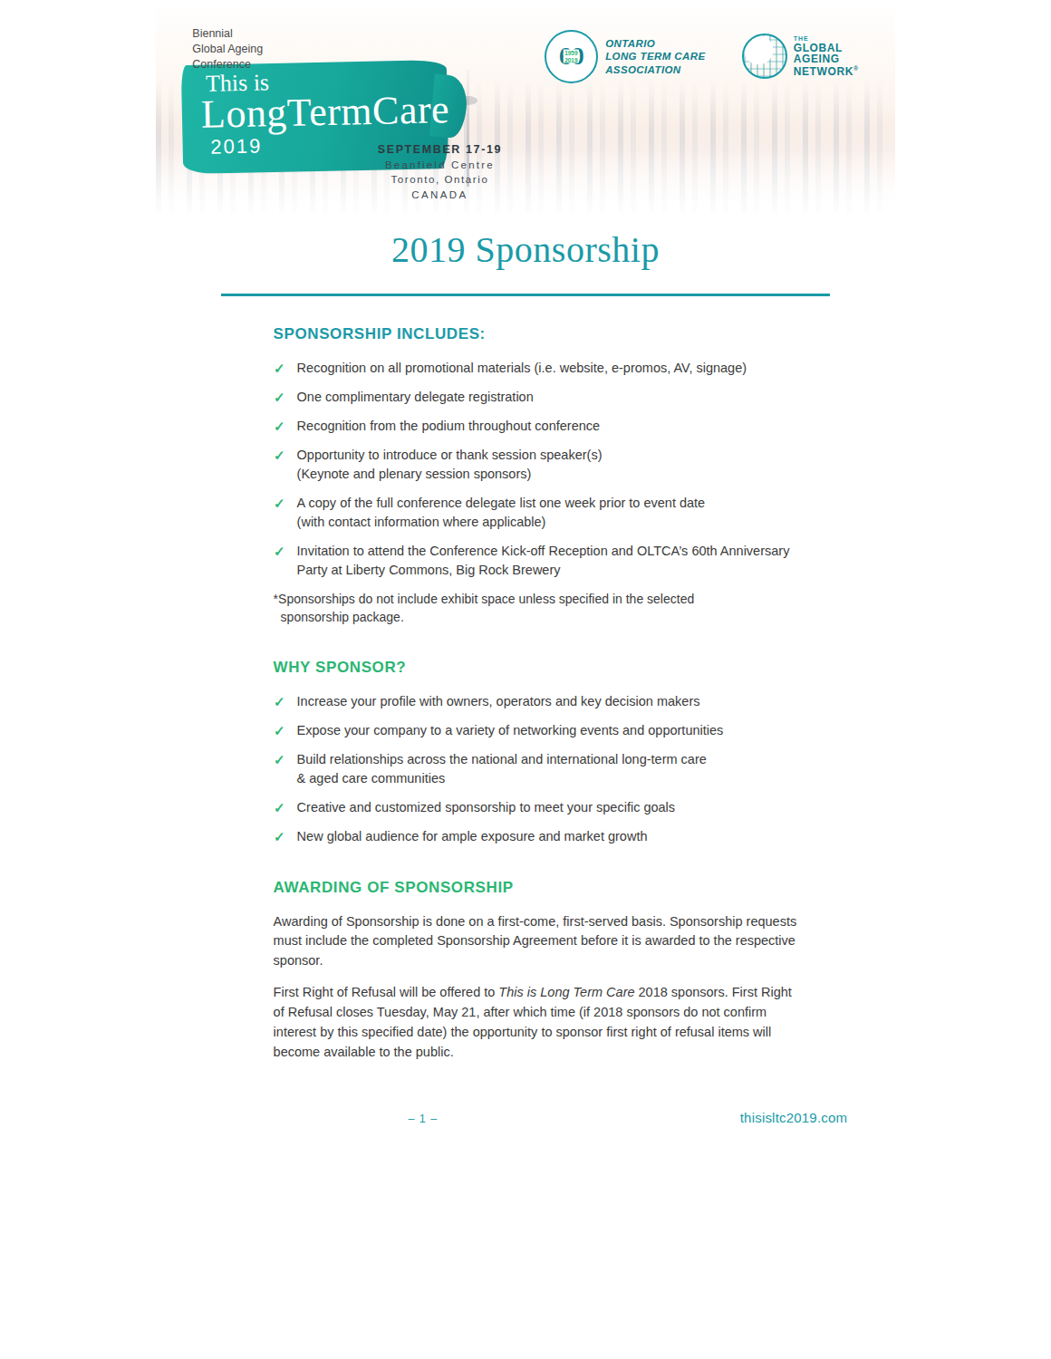Biennial
Global Ageing
Conference
This is
LongTermCare
2019
SEPTEMBER 17-19
Beanfield Centre
Toronto, Ontario
CANADA
60 1959
2019
ONTARIO
LONG TERM CARE
ASSOCIATION
THE GLOBAL
AGEING
NETWORK®
2019 Sponsorship
Sponsorship Includes:
Recognition on all promotional materials (i.e. website, e-promos, AV, signage)
One complimentary delegate registration
Recognition from the podium throughout conference
Opportunity to introduce or thank session speaker(s)(Keynote and plenary session sponsors)
A copy of the full conference delegate list one week prior to event date(with contact information where applicable)
Invitation to attend the Conference Kick-off Reception and OLTCA’s 60th Anniversary Party at Liberty Commons, Big Rock Brewery
*Sponsorships do not include exhibit space unless specified in the selectedsponsorship package.
Why Sponsor?
Increase your profile with owners, operators and key decision makers
Expose your company to a variety of networking events and opportunities
Build relationships across the national and international long-term care& aged care communities
Creative and customized sponsorship to meet your specific goals
New global audience for ample exposure and market growth
Awarding of Sponsorship
Awarding of Sponsorship is done on a first-come, first-served basis. Sponsorship requests must include the completed Sponsorship Agreement before it is awarded to the respective sponsor.
First Right of Refusal will be offered to This is Long Term Care 2018 sponsors. First Right of Refusal closes Tuesday, May 21, after which time (if 2018 sponsors do not confirm interest by this specified date) the opportunity to sponsor first right of refusal items will become available to the public.
– 1 –
thisisltc2019.com